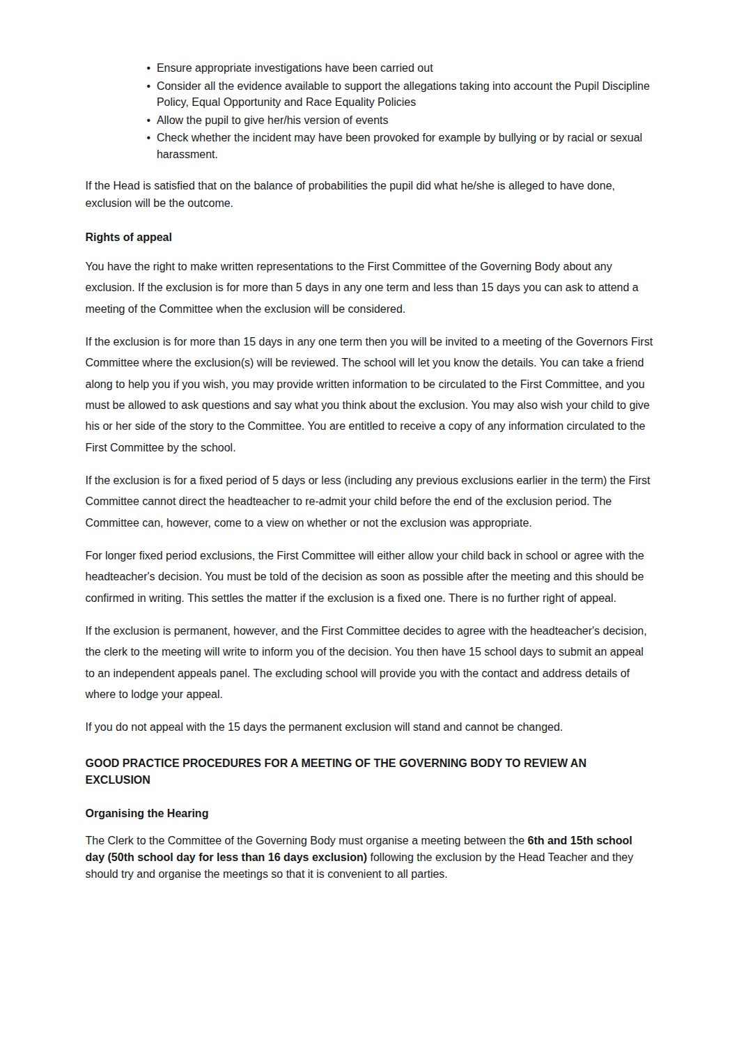Ensure appropriate investigations have been carried out
Consider all the evidence available to support the allegations taking into account the Pupil Discipline Policy, Equal Opportunity and Race Equality Policies
Allow the pupil to give her/his version of events
Check whether the incident may have been provoked for example by bullying or by racial or sexual harassment.
If the Head is satisfied that on the balance of probabilities the pupil did what he/she is alleged to have done, exclusion will be the outcome.
Rights of appeal
You have the right to make written representations to the First Committee of the Governing Body about any exclusion. If the exclusion is for more than 5 days in any one term and less than 15 days you can ask to attend a meeting of the Committee when the exclusion will be considered.
If the exclusion is for more than 15 days in any one term then you will be invited to a meeting of the Governors First Committee where the exclusion(s) will be reviewed. The school will let you know the details. You can take a friend along to help you if you wish, you may provide written information to be circulated to the First Committee, and you must be allowed to ask questions and say what you think about the exclusion. You may also wish your child to give his or her side of the story to the Committee. You are entitled to receive a copy of any information circulated to the First Committee by the school.
If the exclusion is for a fixed period of 5 days or less (including any previous exclusions earlier in the term) the First Committee cannot direct the headteacher to re-admit your child before the end of the exclusion period. The Committee can, however, come to a view on whether or not the exclusion was appropriate.
For longer fixed period exclusions, the First Committee will either allow your child back in school or agree with the headteacher's decision. You must be told of the decision as soon as possible after the meeting and this should be confirmed in writing. This settles the matter if the exclusion is a fixed one. There is no further right of appeal.
If the exclusion is permanent, however, and the First Committee decides to agree with the headteacher's decision, the clerk to the meeting will write to inform you of the decision. You then have 15 school days to submit an appeal to an independent appeals panel. The excluding school will provide you with the contact and address details of where to lodge your appeal.
If you do not appeal with the 15 days the permanent exclusion will stand and cannot be changed.
GOOD PRACTICE PROCEDURES FOR A MEETING OF THE GOVERNING BODY TO REVIEW AN EXCLUSION
Organising the Hearing
The Clerk to the Committee of the Governing Body must organise a meeting between the 6th and 15th school day (50th school day for less than 16 days exclusion) following the exclusion by the Head Teacher and they should try and organise the meetings so that it is convenient to all parties.